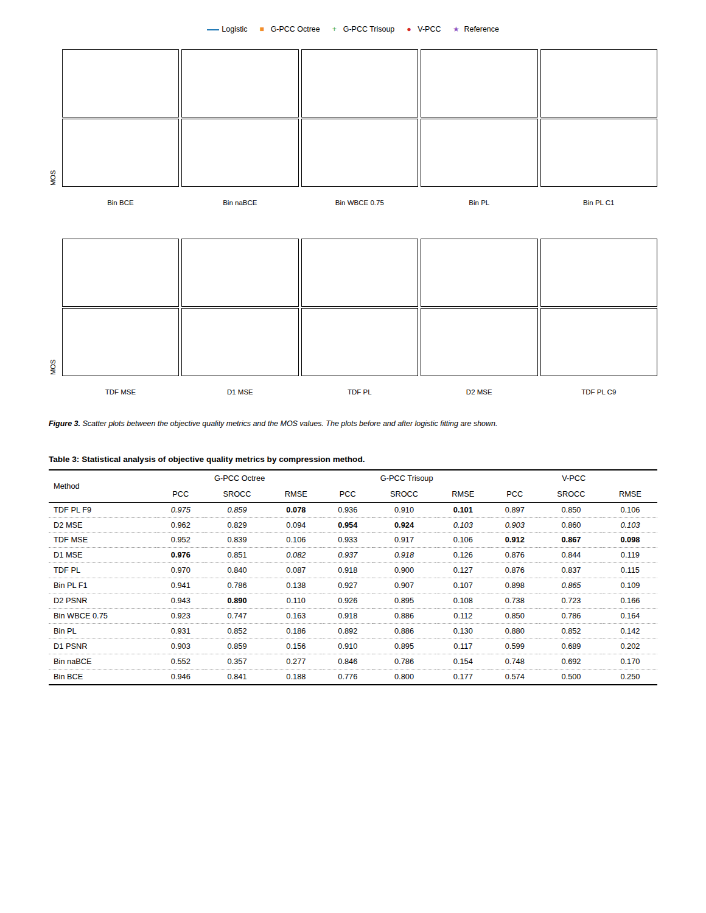Logistic ■G-PCC Octree +G-PCC Trisoup ●V-PCC ★Reference
MOS
0.00.2
02000400060008000
0.00.20.4
0.000.250.50
0.00.2
12345
12345
12345
12345
12345
Bin BCE
Bin naBCE
Bin WBCE 0.75
Bin PL
Bin PL C1
MOS
0.000.02
0102030
0.00.51.0
0.02.55.07.510.0
0.00.2
12345
12345
12345
12345
12345
TDF MSE
D1 MSE
TDF PL
D2 MSE
TDF PL C9
Figure 3. Scatter plots between the objective quality metrics and the MOS values. The plots before and after logistic fitting are shown.
Table 3: Statistical analysis of objective quality metrics by compression method.
| Method | G-PCC Octree | G-PCC Trisoup | V-PCC |
| --- | --- | --- | --- |
| PCC | SROCC | RMSE | PCC | SROCC | RMSE | PCC | SROCC | RMSE |
| TDF PL F9 | 0.975 | 0.859 | 0.078 | 0.936 | 0.910 | 0.101 | 0.897 | 0.850 | 0.106 |
| D2 MSE | 0.962 | 0.829 | 0.094 | 0.954 | 0.924 | 0.103 | 0.903 | 0.860 | 0.103 |
| TDF MSE | 0.952 | 0.839 | 0.106 | 0.933 | 0.917 | 0.106 | 0.912 | 0.867 | 0.098 |
| D1 MSE | 0.976 | 0.851 | 0.082 | 0.937 | 0.918 | 0.126 | 0.876 | 0.844 | 0.119 |
| TDF PL | 0.970 | 0.840 | 0.087 | 0.918 | 0.900 | 0.127 | 0.876 | 0.837 | 0.115 |
| Bin PL F1 | 0.941 | 0.786 | 0.138 | 0.927 | 0.907 | 0.107 | 0.898 | 0.865 | 0.109 |
| D2 PSNR | 0.943 | 0.890 | 0.110 | 0.926 | 0.895 | 0.108 | 0.738 | 0.723 | 0.166 |
| Bin WBCE 0.75 | 0.923 | 0.747 | 0.163 | 0.918 | 0.886 | 0.112 | 0.850 | 0.786 | 0.164 |
| Bin PL | 0.931 | 0.852 | 0.186 | 0.892 | 0.886 | 0.130 | 0.880 | 0.852 | 0.142 |
| D1 PSNR | 0.903 | 0.859 | 0.156 | 0.910 | 0.895 | 0.117 | 0.599 | 0.689 | 0.202 |
| Bin naBCE | 0.552 | 0.357 | 0.277 | 0.846 | 0.786 | 0.154 | 0.748 | 0.692 | 0.170 |
| Bin BCE | 0.946 | 0.841 | 0.188 | 0.776 | 0.800 | 0.177 | 0.574 | 0.500 | 0.250 |